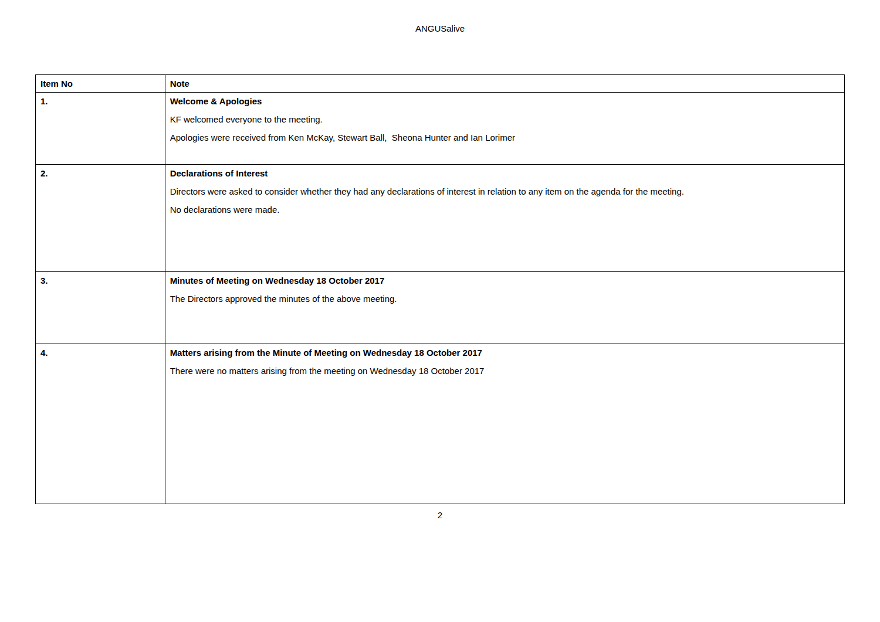ANGUSalive
| Item No | Note |
| --- | --- |
| 1. | Welcome & Apologies KF welcomed everyone to the meeting. Apologies were received from Ken McKay, Stewart Ball, Sheona Hunter and Ian Lorimer |
| 2. | Declarations of Interest Directors were asked to consider whether they had any declarations of interest in relation to any item on the agenda for the meeting. No declarations were made. |
| 3. | Minutes of Meeting on Wednesday 18 October 2017 The Directors approved the minutes of the above meeting. |
| 4. | Matters arising from the Minute of Meeting on Wednesday 18 October 2017 There were no matters arising from the meeting on Wednesday 18 October 2017 |
2